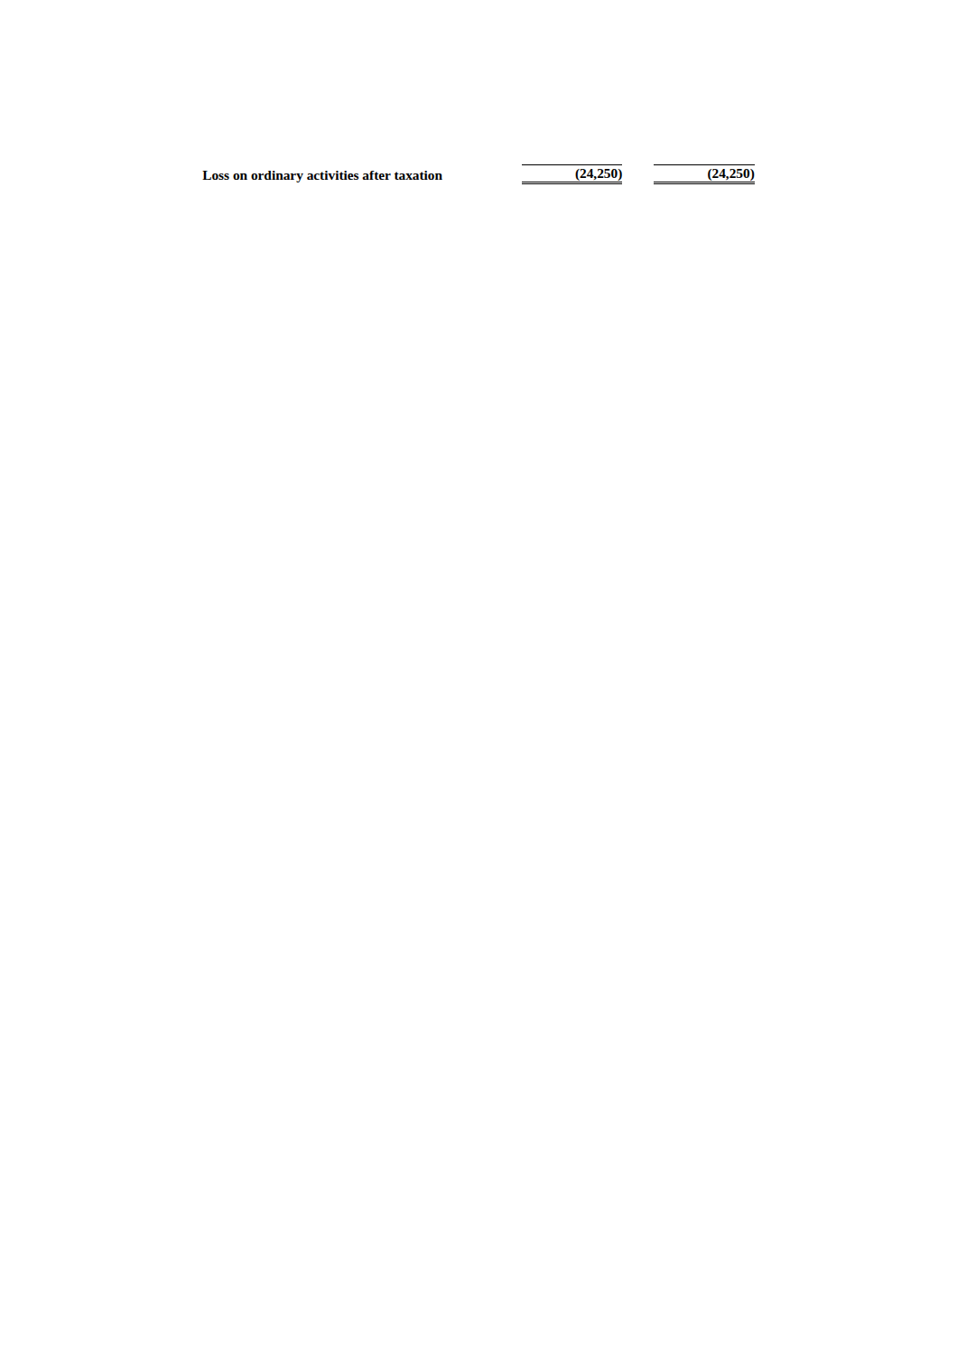| Loss on ordinary activities after taxation | | (24,250) | | (24,250) |